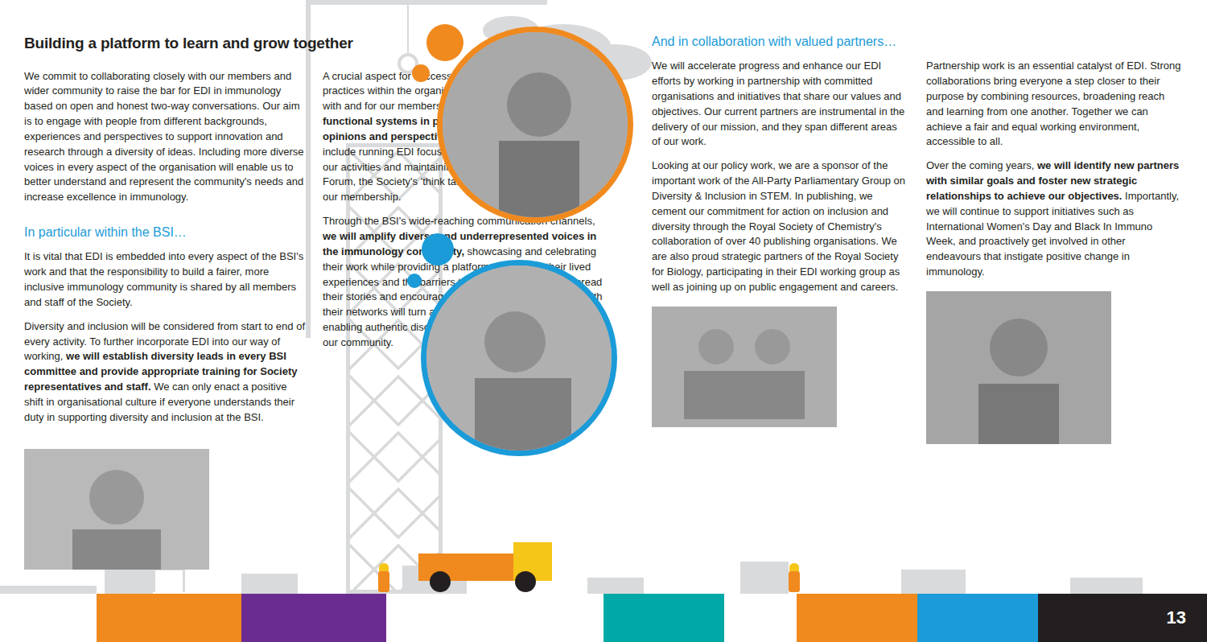Building a platform to learn and grow together
We commit to collaborating closely with our members and wider community to raise the bar for EDI in immunology based on open and honest two-way conversations. Our aim is to engage with people from different backgrounds, experiences and perspectives to support innovation and research through a diversity of ideas. Including more diverse voices in every aspect of the organisation will enable us to better understand and represent the community's needs and increase excellence in immunology.
In particular within the BSI…
It is vital that EDI is embedded into every aspect of the BSI's work and that the responsibility to build a fairer, more inclusive immunology community is shared by all members and staff of the Society.
Diversity and inclusion will be considered from start to end of every activity. To further incorporate EDI into our way of working, we will establish diversity leads in every BSI committee and provide appropriate training for Society representatives and staff. We can only enact a positive shift in organisational culture if everyone understands their duty in supporting diversity and inclusion at the BSI.
A crucial aspect for successful diversity policies and practices within the organisation is proactive communication, with and for our members. We will ensure that there are functional systems in place to seek and understand the opinions and perspectives of our members. This will include running EDI focus groups with membership to inform our activities and maintaining a focus on EDI issues at our Forum, the Society's 'think tank' representing all sections of our membership.
Through the BSI's wide-reaching communication channels, we will amplify diverse and underrepresented voices in the immunology community, showcasing and celebrating their work while providing a platform to highlight their lived experiences and the barriers they face. Our efforts to spread their stories and encourage our members to share them with their networks will turn a spotlight on these vital topics, enabling authentic discourse and meaningful change within our community.
12
And in collaboration with valued partners…
We will accelerate progress and enhance our EDI efforts by working in partnership with committed organisations and initiatives that share our values and objectives. Our current partners are instrumental in the delivery of our mission, and they span different areas of our work.
Looking at our policy work, we are a sponsor of the important work of the All-Party Parliamentary Group on Diversity & Inclusion in STEM. In publishing, we cement our commitment for action on inclusion and diversity through the Royal Society of Chemistry's collaboration of over 40 publishing organisations. We are also proud strategic partners of the Royal Society for Biology, participating in their EDI working group as well as joining up on public engagement and careers.
Partnership work is an essential catalyst of EDI. Strong collaborations bring everyone a step closer to their purpose by combining resources, broadening reach and learning from one another. Together we can achieve a fair and equal working environment, accessible to all.
Over the coming years, we will identify new partners with similar goals and foster new strategic relationships to achieve our objectives. Importantly, we will continue to support initiatives such as International Women's Day and Black In Immuno Week, and proactively get involved in other endeavours that instigate positive change in immunology.
13